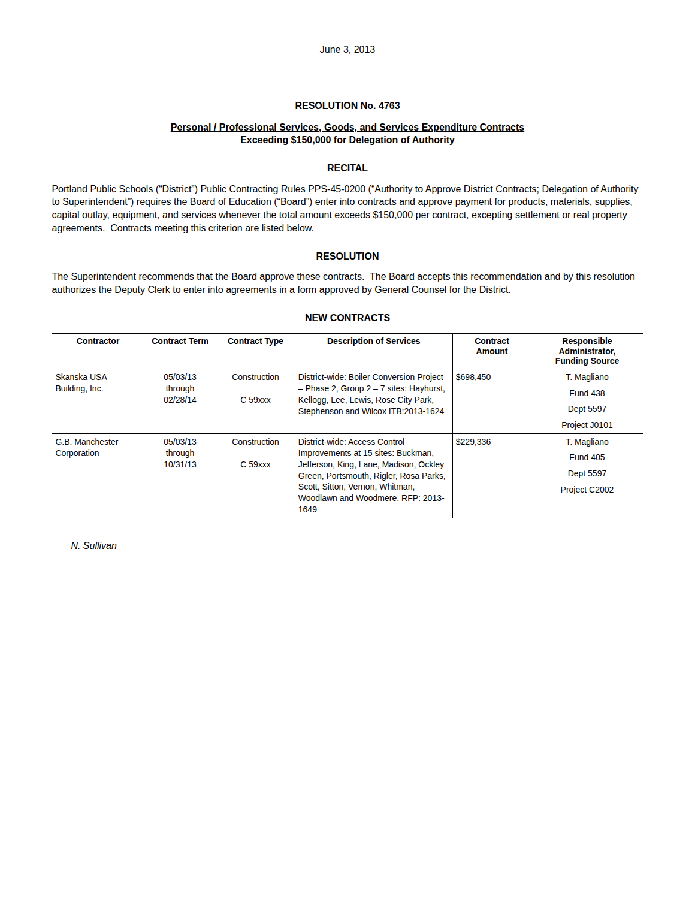June 3, 2013
RESOLUTION No. 4763
Personal / Professional Services, Goods, and Services Expenditure Contracts
Exceeding $150,000 for Delegation of Authority
RECITAL
Portland Public Schools (“District”) Public Contracting Rules PPS-45-0200 (“Authority to Approve District Contracts; Delegation of Authority to Superintendent”) requires the Board of Education (“Board”) enter into contracts and approve payment for products, materials, supplies, capital outlay, equipment, and services whenever the total amount exceeds $150,000 per contract, excepting settlement or real property agreements. Contracts meeting this criterion are listed below.
RESOLUTION
The Superintendent recommends that the Board approve these contracts. The Board accepts this recommendation and by this resolution authorizes the Deputy Clerk to enter into agreements in a form approved by General Counsel for the District.
NEW CONTRACTS
| Contractor | Contract Term | Contract Type | Description of Services | Contract Amount | Responsible Administrator, Funding Source |
| --- | --- | --- | --- | --- | --- |
| Skanska USA Building, Inc. | 05/03/13 through 02/28/14 | Construction C 59xxx | District-wide: Boiler Conversion Project – Phase 2, Group 2 – 7 sites: Hayhurst, Kellogg, Lee, Lewis, Rose City Park, Stephenson and Wilcox ITB:2013-1624 | $698,450 | T. Magliano Fund 438 Dept 5597 Project J0101 |
| G.B. Manchester Corporation | 05/03/13 through 10/31/13 | Construction C 59xxx | District-wide: Access Control Improvements at 15 sites: Buckman, Jefferson, King, Lane, Madison, Ockley Green, Portsmouth, Rigler, Rosa Parks, Scott, Sitton, Vernon, Whitman, Woodlawn and Woodmere. RFP: 2013-1649 | $229,336 | T. Magliano Fund 405 Dept 5597 Project C2002 |
N. Sullivan